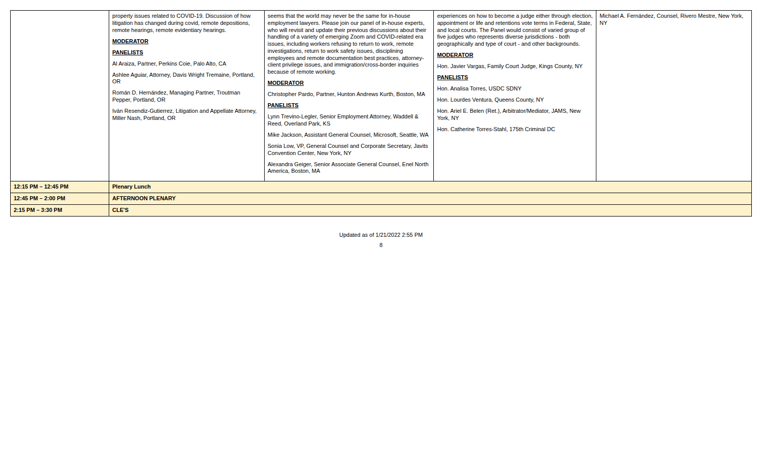| | property issues related to COVID-19. Discussion of how litigation has changed during covid, remote depositions, remote hearings, remote evidentiary hearings. MODERATOR PANELISTS Al Araiza, Partner, Perkins Coie, Palo Alto, CA Ashlee Aguiar, Attorney, Davis Wright Tremaine, Portland, OR Román D. Hernández, Managing Partner, Troutman Pepper, Portland, OR Iván Resendiz-Gutierrez, Litigation and Appellate Attorney, Miller Nash, Portland, OR | seems that the world may never be the same for in-house employment lawyers. Please join our panel of in-house experts, who will revisit and update their previous discussions about their handling of a variety of emerging Zoom and COVID-related era issues, including workers refusing to return to work, remote investigations, return to work safety issues, disciplining employees and remote documentation best practices, attorney-client privilege issues, and immigration/cross-border inquiries because of remote working. MODERATOR Christopher Pardo, Partner, Hunton Andrews Kurth, Boston, MA PANELISTS Lynn Trevino-Legler, Senior Employment Attorney, Waddell & Reed, Overland Park, KS Mike Jackson, Assistant General Counsel, Microsoft, Seattle, WA Sonia Low, VP, General Counsel and Corporate Secretary, Javits Convention Center, New York, NY Alexandra Geiger, Senior Associate General Counsel, Enel North America, Boston, MA | experiences on how to become a judge either through election, appointment or life and retentions vote terms in Federal, State, and local courts. The Panel would consist of varied group of five judges who represents diverse jurisdictions - both geographically and type of court - and other backgrounds. MODERATOR Hon. Javier Vargas, Family Court Judge, Kings County, NY PANELISTS Hon. Analisa Torres, USDC SDNY Hon. Lourdes Ventura, Queens County, NY Hon. Ariel E. Belen (Ret.), Arbitrator/Mediator, JAMS, New York, NY Hon. Catherine Torres-Stahl, 175th Criminal DC | Michael A. Fernández, Counsel, Rivero Mestre, New York, NY |
| 12:15 PM – 12:45 PM | Plenary Lunch |
| 12:45 PM – 2:00 PM | AFTERNOON PLENARY |
| 2:15 PM – 3:30 PM | CLE'S |
Updated as of 1/21/2022 2:55 PM
8